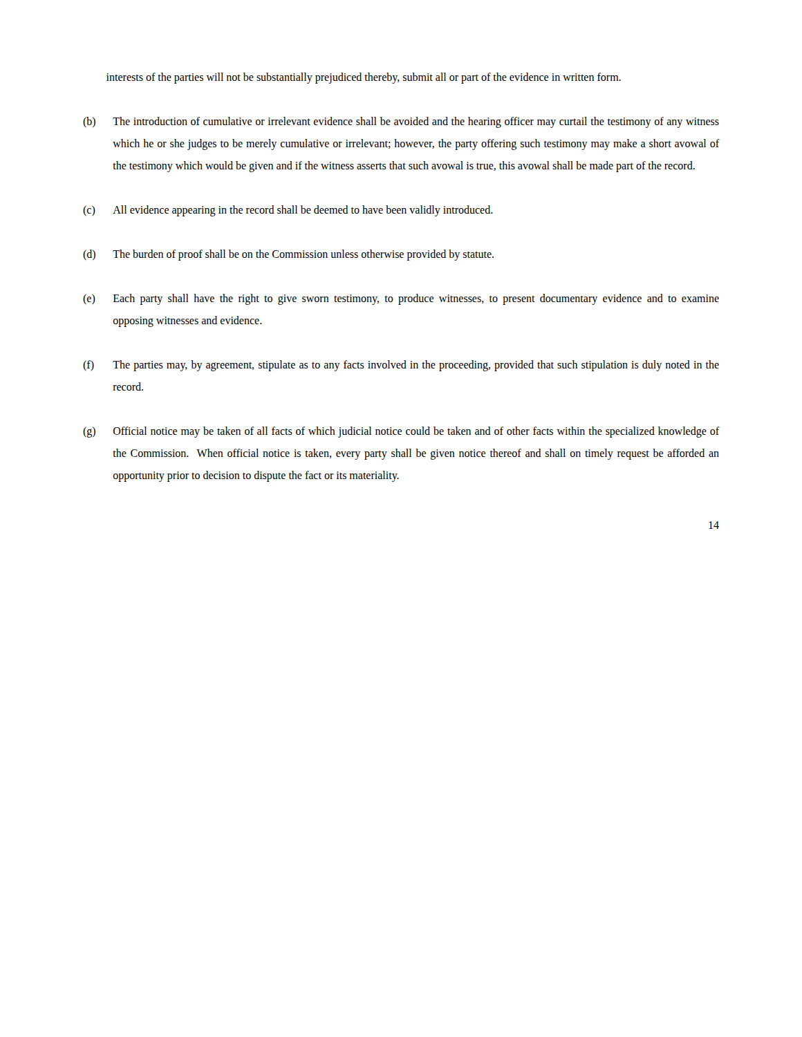interests of the parties will not be substantially prejudiced thereby, submit all or part of the evidence in written form.
(b) The introduction of cumulative or irrelevant evidence shall be avoided and the hearing officer may curtail the testimony of any witness which he or she judges to be merely cumulative or irrelevant; however, the party offering such testimony may make a short avowal of the testimony which would be given and if the witness asserts that such avowal is true, this avowal shall be made part of the record.
(c) All evidence appearing in the record shall be deemed to have been validly introduced.
(d) The burden of proof shall be on the Commission unless otherwise provided by statute.
(e) Each party shall have the right to give sworn testimony, to produce witnesses, to present documentary evidence and to examine opposing witnesses and evidence.
(f) The parties may, by agreement, stipulate as to any facts involved in the proceeding, provided that such stipulation is duly noted in the record.
(g) Official notice may be taken of all facts of which judicial notice could be taken and of other facts within the specialized knowledge of the Commission. When official notice is taken, every party shall be given notice thereof and shall on timely request be afforded an opportunity prior to decision to dispute the fact or its materiality.
14